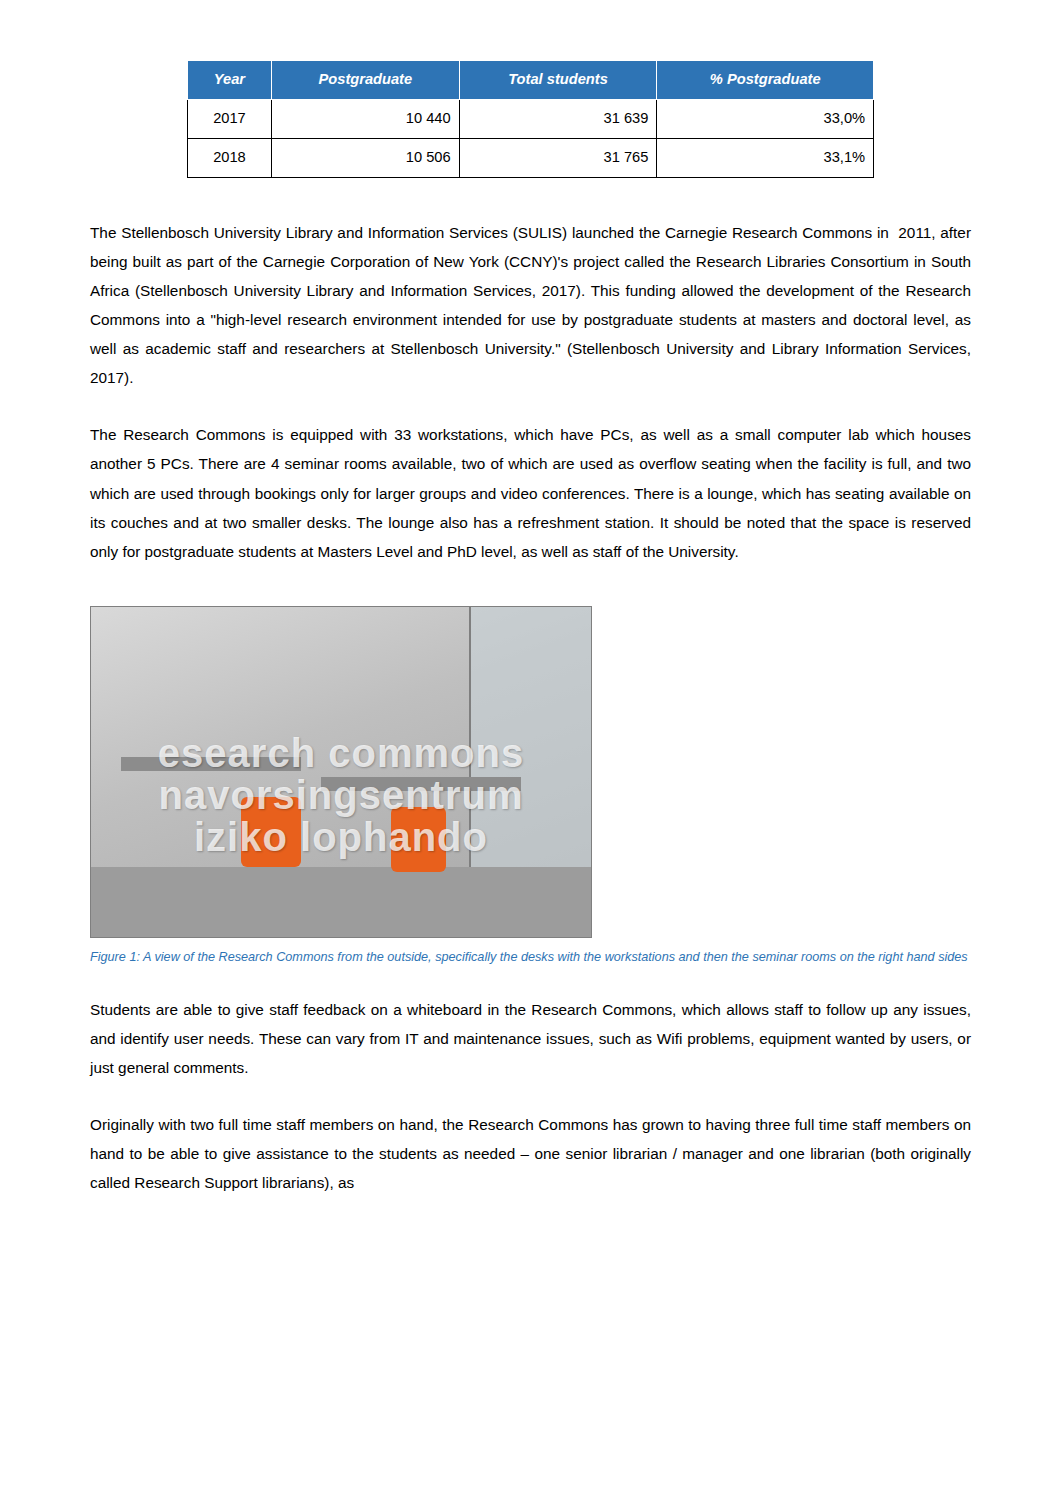| Year | Postgraduate | Total students | % Postgraduate |
| --- | --- | --- | --- |
| 2017 | 10 440 | 31 639 | 33,0% |
| 2018 | 10 506 | 31 765 | 33,1% |
The Stellenbosch University Library and Information Services (SULIS) launched the Carnegie Research Commons in 2011, after being built as part of the Carnegie Corporation of New York (CCNY)'s project called the Research Libraries Consortium in South Africa (Stellenbosch University Library and Information Services, 2017). This funding allowed the development of the Research Commons into a "high-level research environment intended for use by postgraduate students at masters and doctoral level, as well as academic staff and researchers at Stellenbosch University." (Stellenbosch University and Library Information Services, 2017).
The Research Commons is equipped with 33 workstations, which have PCs, as well as a small computer lab which houses another 5 PCs. There are 4 seminar rooms available, two of which are used as overflow seating when the facility is full, and two which are used through bookings only for larger groups and video conferences. There is a lounge, which has seating available on its couches and at two smaller desks. The lounge also has a refreshment station. It should be noted that the space is reserved only for postgraduate students at Masters Level and PhD level, as well as staff of the University.
esearch commons
navorsingsentrum
iziko lophando
Figure 1: A view of the Research Commons from the outside, specifically the desks with the workstations and then the seminar rooms on the right hand sides
Students are able to give staff feedback on a whiteboard in the Research Commons, which allows staff to follow up any issues, and identify user needs. These can vary from IT and maintenance issues, such as Wifi problems, equipment wanted by users, or just general comments.
Originally with two full time staff members on hand, the Research Commons has grown to having three full time staff members on hand to be able to give assistance to the students as needed – one senior librarian / manager and one librarian (both originally called Research Support librarians), as